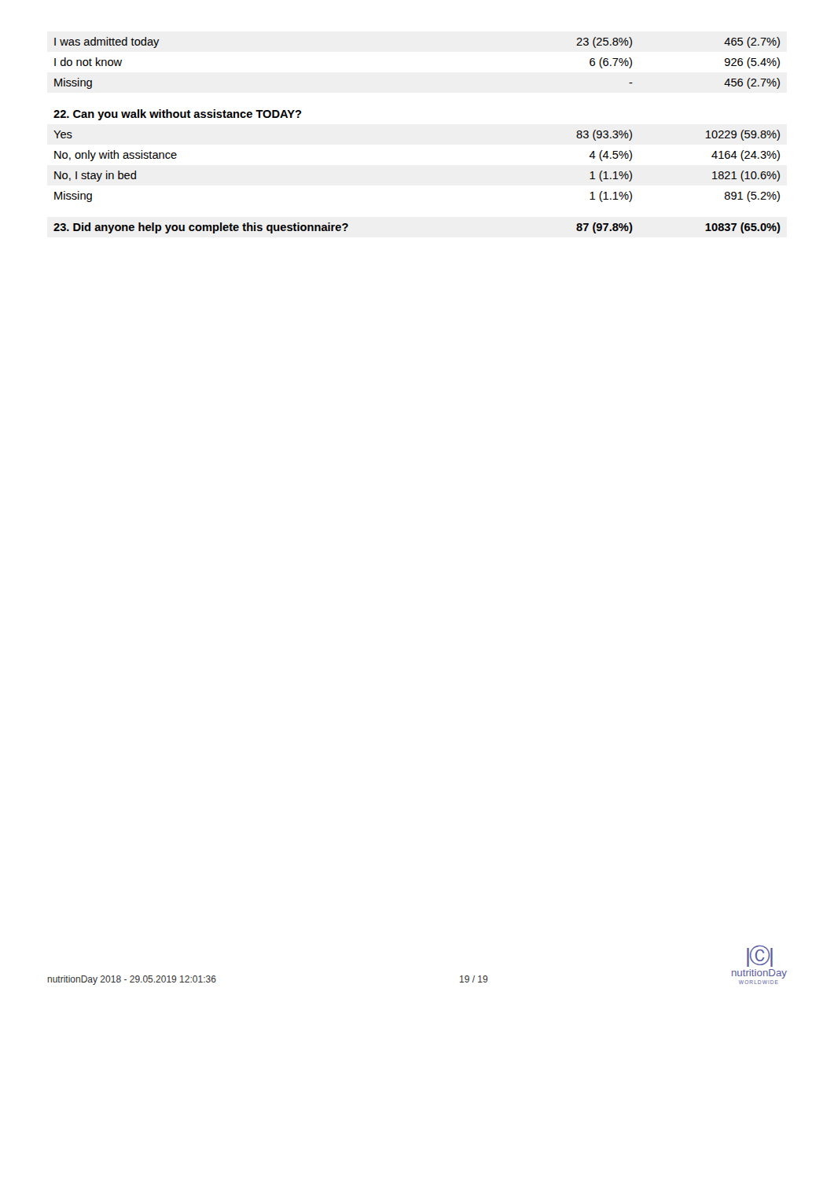| I was admitted today | 23 (25.8%) | 465 (2.7%) |
| I do not know | 6 (6.7%) | 926 (5.4%) |
| Missing | - | 456 (2.7%) |
| 22. Can you walk without assistance TODAY? | | |
| Yes | 83 (93.3%) | 10229 (59.8%) |
| No, only with assistance | 4 (4.5%) | 4164 (24.3%) |
| No, I stay in bed | 1 (1.1%) | 1821 (10.6%) |
| Missing | 1 (1.1%) | 891 (5.2%) |
| 23. Did anyone help you complete this questionnaire? | 87 (97.8%) | 10837 (65.0%) |
nutritionDay 2018 - 29.05.2019 12:01:36
19 / 19
|Ⓒ|
nutritionDay
WORLDWIDE